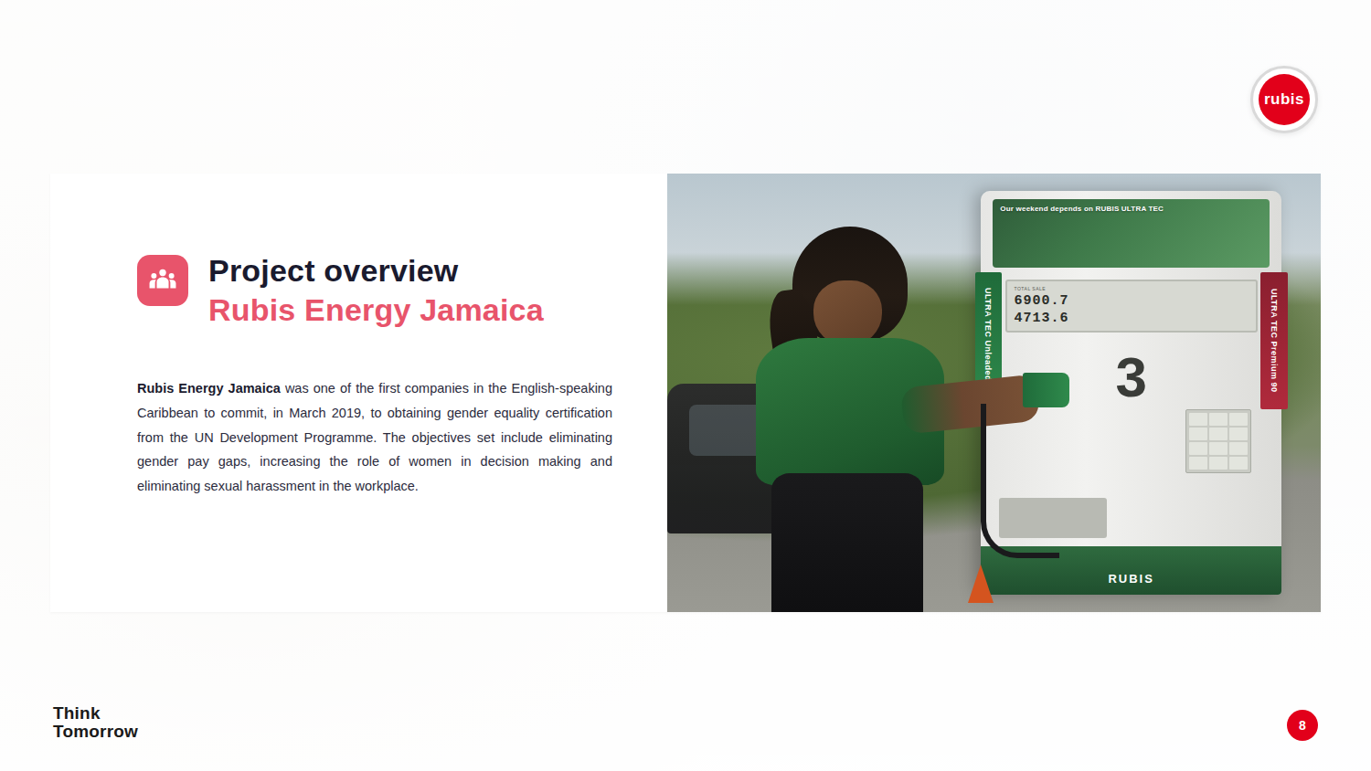rubis
Project overview Rubis Energy Jamaica
Rubis Energy Jamaica was one of the first companies in the English-speaking Caribbean to commit, in March 2019, to obtaining gender equality certification from the UN Development Programme. The objectives set include eliminating gender pay gaps, increasing the role of women in decision making and eliminating sexual harassment in the workplace.
ULTRA TEC Unleaded 87
ULTRA TEC Premium 90
TOTAL SALE 6900.7 4713.6
3
Think
Tomorrow
8